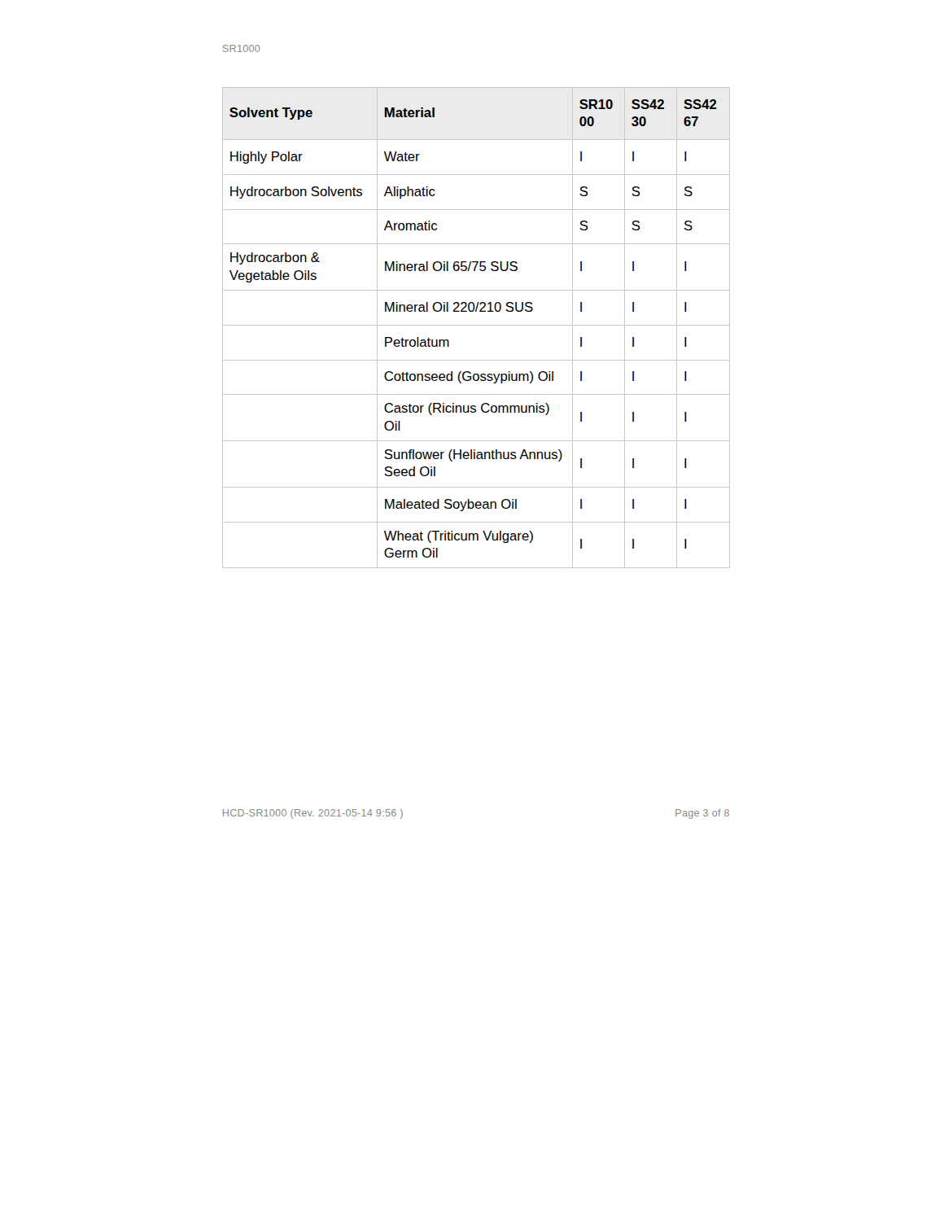SR1000
| Solvent Type | Material | SR1000 | SS4230 | SS4267 |
| --- | --- | --- | --- | --- |
| Highly Polar | Water | I | I | I |
| Hydrocarbon Solvents | Aliphatic | S | S | S |
| | Aromatic | S | S | S |
| Hydrocarbon & Vegetable Oils | Mineral Oil 65/75 SUS | I | I | I |
| | Mineral Oil 220/210 SUS | I | I | I |
| | Petrolatum | I | I | I |
| | Cottonseed (Gossypium) Oil | I | I | I |
| | Castor (Ricinus Communis) Oil | I | I | I |
| | Sunflower (Helianthus Annus) Seed Oil | I | I | I |
| | Maleated Soybean Oil | I | I | I |
| | Wheat (Triticum Vulgare) Germ Oil | I | I | I |
HCD-SR1000 (Rev. 2021-05-14 9:56 ) Page 3 of 8